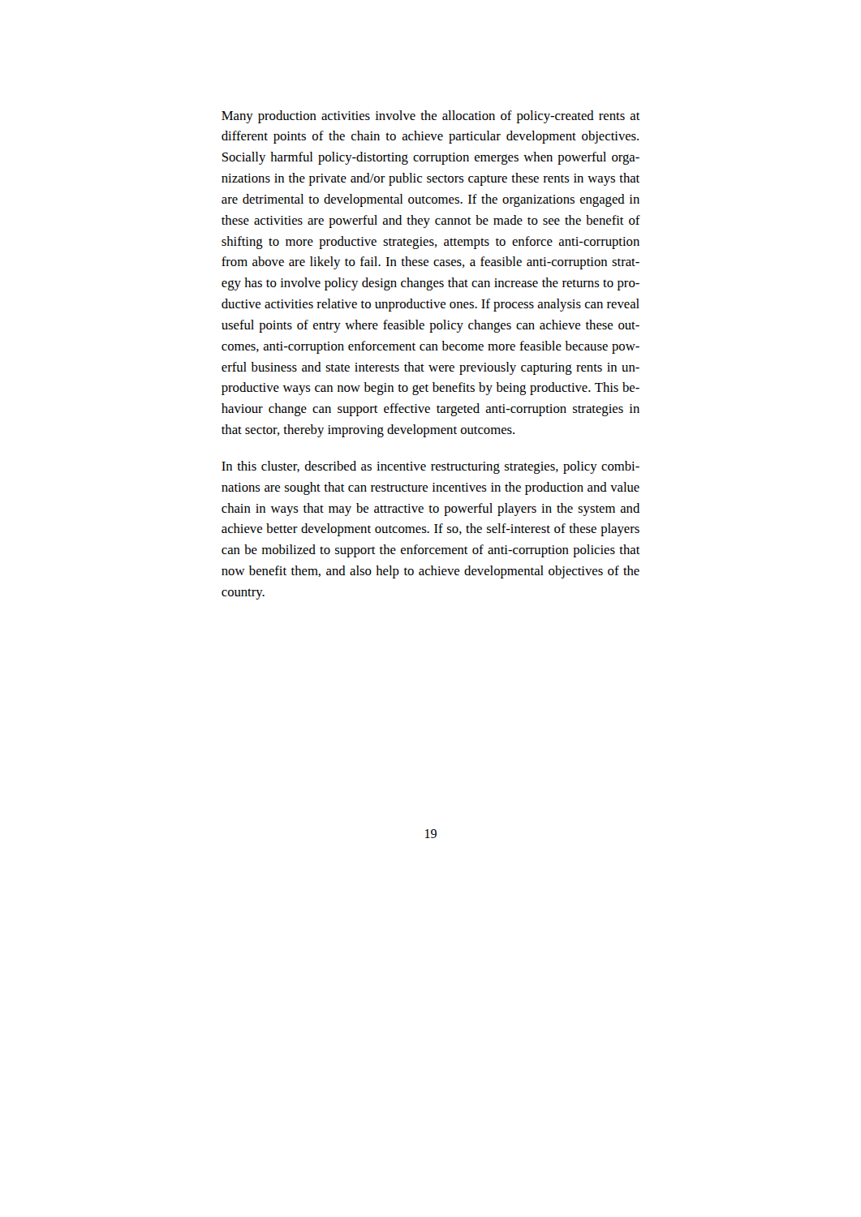Many production activities involve the allocation of policy-created rents at different points of the chain to achieve particular development objectives. Socially harmful policy-distorting corruption emerges when powerful organizations in the private and/or public sectors capture these rents in ways that are detrimental to developmental outcomes. If the organizations engaged in these activities are powerful and they cannot be made to see the benefit of shifting to more productive strategies, attempts to enforce anti-corruption from above are likely to fail. In these cases, a feasible anti-corruption strategy has to involve policy design changes that can increase the returns to productive activities relative to unproductive ones. If process analysis can reveal useful points of entry where feasible policy changes can achieve these outcomes, anti-corruption enforcement can become more feasible because powerful business and state interests that were previously capturing rents in unproductive ways can now begin to get benefits by being productive. This behaviour change can support effective targeted anti-corruption strategies in that sector, thereby improving development outcomes.
In this cluster, described as incentive restructuring strategies, policy combinations are sought that can restructure incentives in the production and value chain in ways that may be attractive to powerful players in the system and achieve better development outcomes. If so, the self-interest of these players can be mobilized to support the enforcement of anti-corruption policies that now benefit them, and also help to achieve developmental objectives of the country.
19